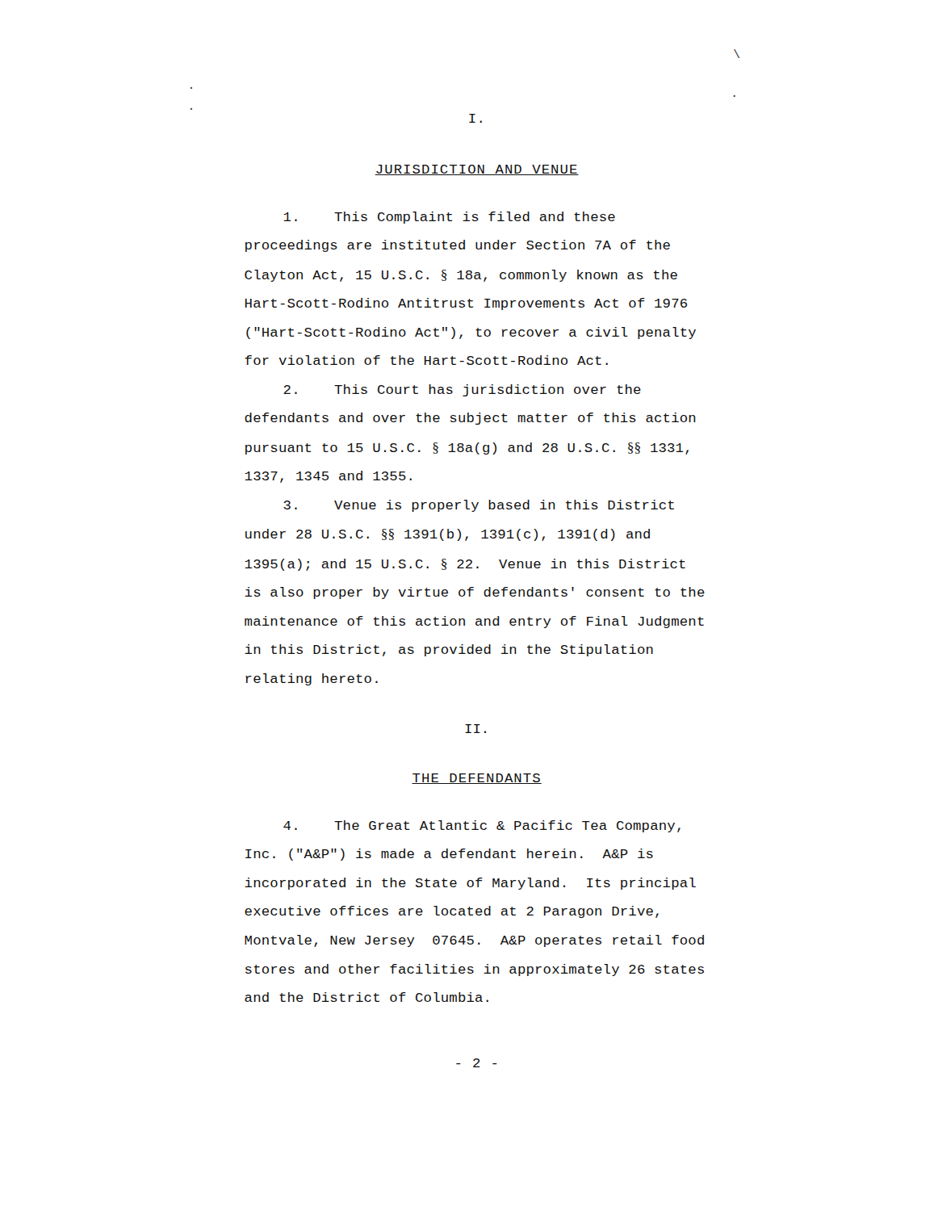\
.
.
.
I.
JURISDICTION AND VENUE
1. This Complaint is filed and these proceedings are instituted under Section 7A of the Clayton Act, 15 U.S.C. § 18a, commonly known as the Hart-Scott-Rodino Antitrust Improvements Act of 1976 ("Hart-Scott-Rodino Act"), to recover a civil penalty for violation of the Hart-Scott-Rodino Act.
2. This Court has jurisdiction over the defendants and over the subject matter of this action pursuant to 15 U.S.C. § 18a(g) and 28 U.S.C. §§ 1331, 1337, 1345 and 1355.
3. Venue is properly based in this District under 28 U.S.C. §§ 1391(b), 1391(c), 1391(d) and 1395(a); and 15 U.S.C. § 22. Venue in this District is also proper by virtue of defendants' consent to the maintenance of this action and entry of Final Judgment in this District, as provided in the Stipulation relating hereto.
II.
THE DEFENDANTS
4. The Great Atlantic & Pacific Tea Company, Inc. ("A&P") is made a defendant herein. A&P is incorporated in the State of Maryland. Its principal executive offices are located at 2 Paragon Drive, Montvale, New Jersey 07645. A&P operates retail food stores and other facilities in approximately 26 states and the District of Columbia.
- 2 -